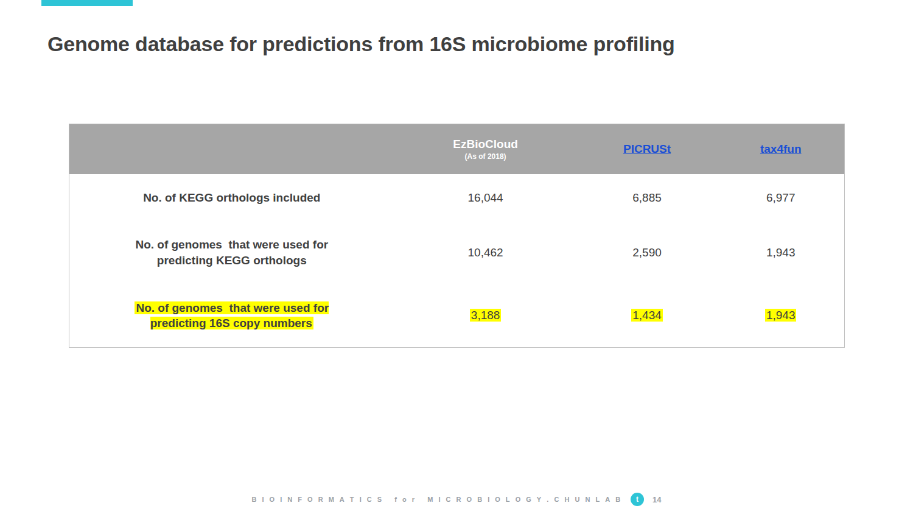Genome database for predictions from 16S microbiome profiling
| | EzBioCloud (As of 2018) | PICRUSt | tax4fun |
| --- | --- | --- | --- |
| No. of KEGG orthologs included | 16,044 | 6,885 | 6,977 |
| No. of genomes that were used for predicting KEGG orthologs | 10,462 | 2,590 | 1,943 |
| No. of genomes that were used for predicting 16S copy numbers | 3,188 | 1,434 | 1,943 |
B I O I N F O R M A T I C S f o r M I C R O B I O L O G Y . C H U N L A B t 14